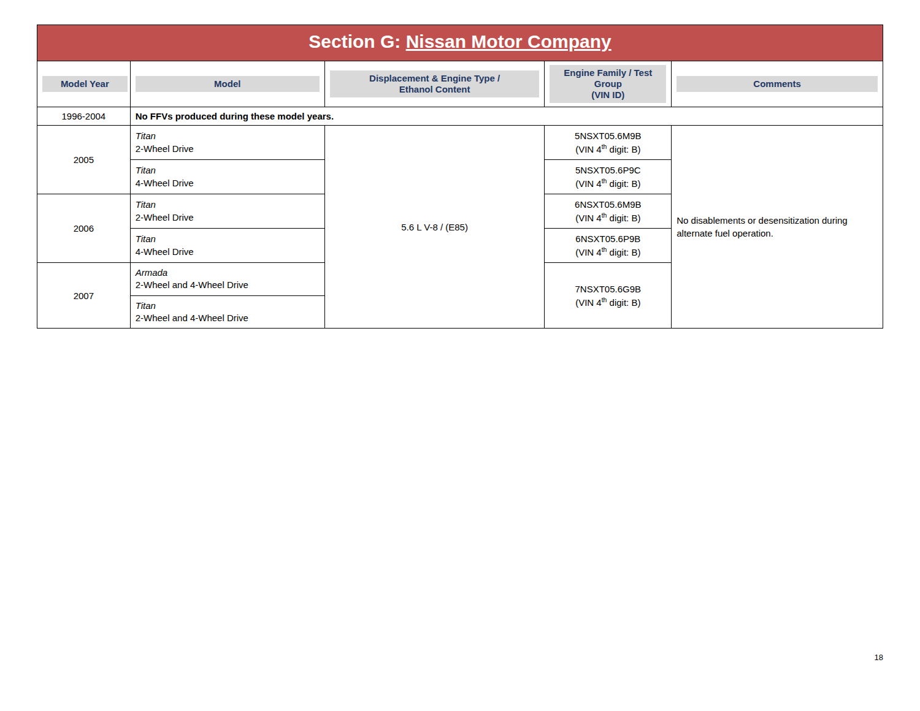Section G: Nissan Motor Company
| Model Year | Model | Displacement & Engine Type / Ethanol Content | Engine Family / Test Group (VIN ID) | Comments |
| 1996-2004 | No FFVs produced during these model years. |
| 2005 | Titan 2-Wheel Drive | 5.6 L V-8 / (E85) | 5NSXT05.6M9B (VIN 4 th digit: B) | No disablements or desensitization during alternate fuel operation. |
| Titan 4-Wheel Drive | 5NSXT05.6P9C (VIN 4 th digit: B) |
| 2006 | Titan 2-Wheel Drive | 6NSXT05.6M9B (VIN 4 th digit: B) |
| Titan 4-Wheel Drive | 6NSXT05.6P9B (VIN 4 th digit: B) |
| 2007 | Armada 2-Wheel and 4-Wheel Drive | 7NSXT05.6G9B (VIN 4 th digit: B) |
| Titan 2-Wheel and 4-Wheel Drive |
18